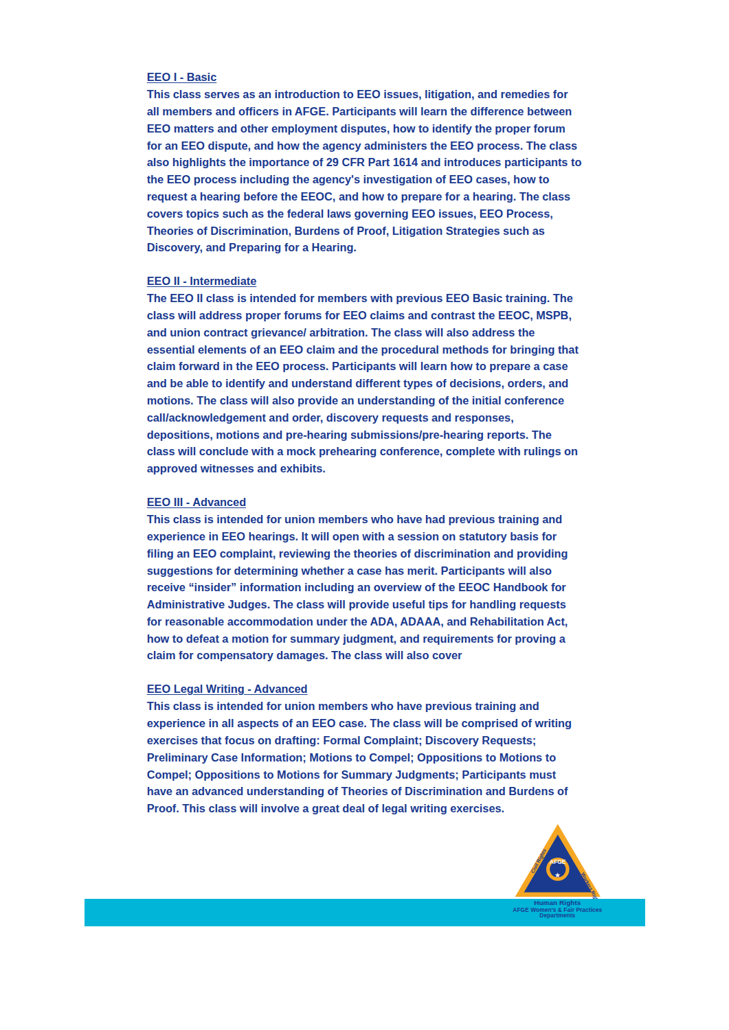EEO I - Basic
This class serves as an introduction to EEO issues, litigation, and remedies for all members and officers in AFGE. Participants will learn the difference between EEO matters and other employment disputes, how to identify the proper forum for an EEO dispute, and how the agency administers the EEO process. The class also highlights the importance of 29 CFR Part 1614 and introduces participants to the EEO process including the agency's investigation of EEO cases, how to request a hearing before the EEOC, and how to prepare for a hearing. The class covers topics such as the federal laws governing EEO issues, EEO Process, Theories of Discrimination, Burdens of Proof, Litigation Strategies such as Discovery, and Preparing for a Hearing.
EEO II - Intermediate
The EEO II class is intended for members with previous EEO Basic training. The class will address proper forums for EEO claims and contrast the EEOC, MSPB, and union contract grievance/ arbitration. The class will also address the essential elements of an EEO claim and the procedural methods for bringing that claim forward in the EEO process. Participants will learn how to prepare a case and be able to identify and understand different types of decisions, orders, and motions. The class will also provide an understanding of the initial conference call/acknowledgement and order, discovery requests and responses, depositions, motions and pre-hearing submissions/pre-hearing reports. The class will conclude with a mock prehearing conference, complete with rulings on approved witnesses and exhibits.
EEO III - Advanced
This class is intended for union members who have had previous training and experience in EEO hearings. It will open with a session on statutory basis for filing an EEO complaint, reviewing the theories of discrimination and providing suggestions for determining whether a case has merit. Participants will also receive “insider” information including an overview of the EEOC Handbook for Administrative Judges. The class will provide useful tips for handling requests for reasonable accommodation under the ADA, ADAAA, and Rehabilitation Act, how to defeat a motion for summary judgment, and requirements for proving a claim for compensatory damages. The class will also cover
EEO Legal Writing - Advanced
This class is intended for union members who have previous training and experience in all aspects of an EEO case. The class will be comprised of writing exercises that focus on drafting: Formal Complaint; Discovery Requests; Preliminary Case Information; Motions to Compel; Oppositions to Motions to Compel; Oppositions to Motions for Summary Judgments; Participants must have an advanced understanding of Theories of Discrimination and Burdens of Proof. This class will involve a great deal of legal writing exercises.
AFGE ★ Civil Rights Workers Rights
Human Rights AFGE Women’s & Fair Practices Departments